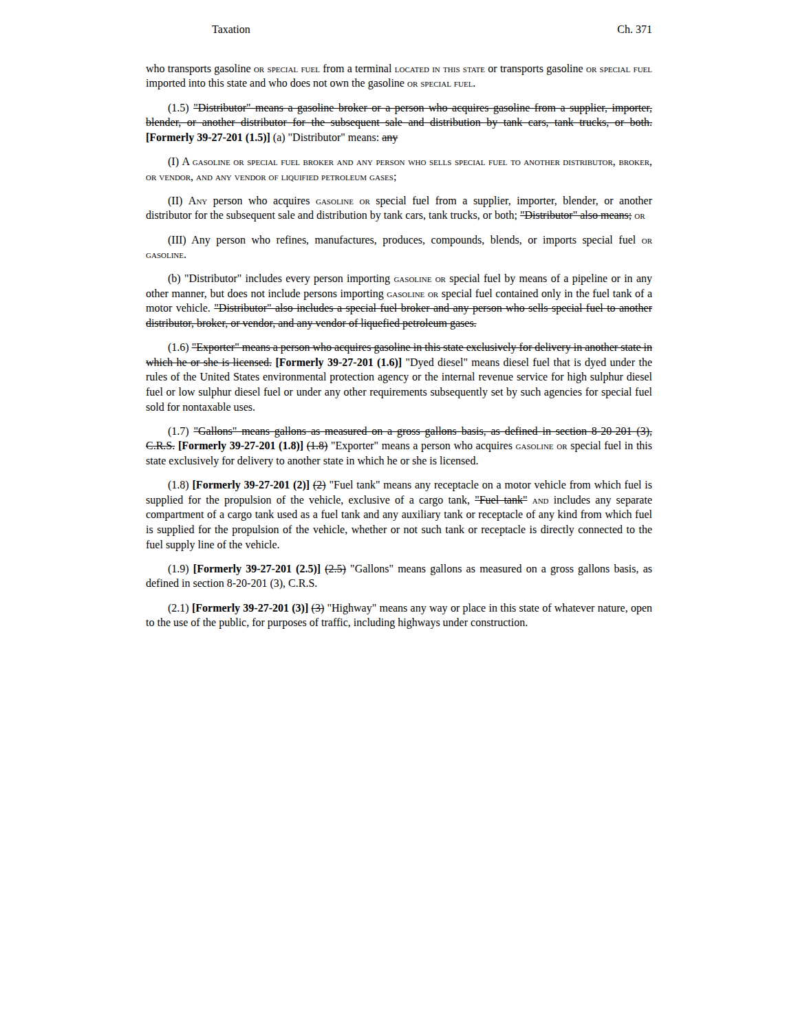Taxation Ch. 371
who transports gasoline or special fuel from a terminal located in this state or transports gasoline or special fuel imported into this state and who does not own the gasoline or special fuel.
(1.5) "Distributor" means a gasoline broker or a person who acquires gasoline from a supplier, importer, blender, or another distributor for the subsequent sale and distribution by tank cars, tank trucks, or both. [Formerly 39-27-201 (1.5)] (a) "Distributor" means: any
(I) A gasoline or special fuel broker and any person who sells special fuel to another distributor, broker, or vendor, and any vendor of liquified petroleum gases;
(II) Any person who acquires gasoline or special fuel from a supplier, importer, blender, or another distributor for the subsequent sale and distribution by tank cars, tank trucks, or both; "Distributor" also means; or
(III) Any person who refines, manufactures, produces, compounds, blends, or imports special fuel or gasoline.
(b) "Distributor" includes every person importing gasoline or special fuel by means of a pipeline or in any other manner, but does not include persons importing gasoline or special fuel contained only in the fuel tank of a motor vehicle. "Distributor" also includes a special fuel broker and any person who sells special fuel to another distributor, broker, or vendor, and any vendor of liquefied petroleum gases.
(1.6) "Exporter" means a person who acquires gasoline in this state exclusively for delivery in another state in which he or she is licensed. [Formerly 39-27-201 (1.6)] "Dyed diesel" means diesel fuel that is dyed under the rules of the United States environmental protection agency or the internal revenue service for high sulphur diesel fuel or low sulphur diesel fuel or under any other requirements subsequently set by such agencies for special fuel sold for nontaxable uses.
(1.7) "Gallons" means gallons as measured on a gross gallons basis, as defined in section 8-20-201 (3), C.R.S. [Formerly 39-27-201 (1.8)] (1.8) "Exporter" means a person who acquires gasoline or special fuel in this state exclusively for delivery to another state in which he or she is licensed.
(1.8) [Formerly 39-27-201 (2)] (2) "Fuel tank" means any receptacle on a motor vehicle from which fuel is supplied for the propulsion of the vehicle, exclusive of a cargo tank, "Fuel tank" and includes any separate compartment of a cargo tank used as a fuel tank and any auxiliary tank or receptacle of any kind from which fuel is supplied for the propulsion of the vehicle, whether or not such tank or receptacle is directly connected to the fuel supply line of the vehicle.
(1.9) [Formerly 39-27-201 (2.5)] (2.5) "Gallons" means gallons as measured on a gross gallons basis, as defined in section 8-20-201 (3), C.R.S.
(2.1) [Formerly 39-27-201 (3)] (3) "Highway" means any way or place in this state of whatever nature, open to the use of the public, for purposes of traffic, including highways under construction.